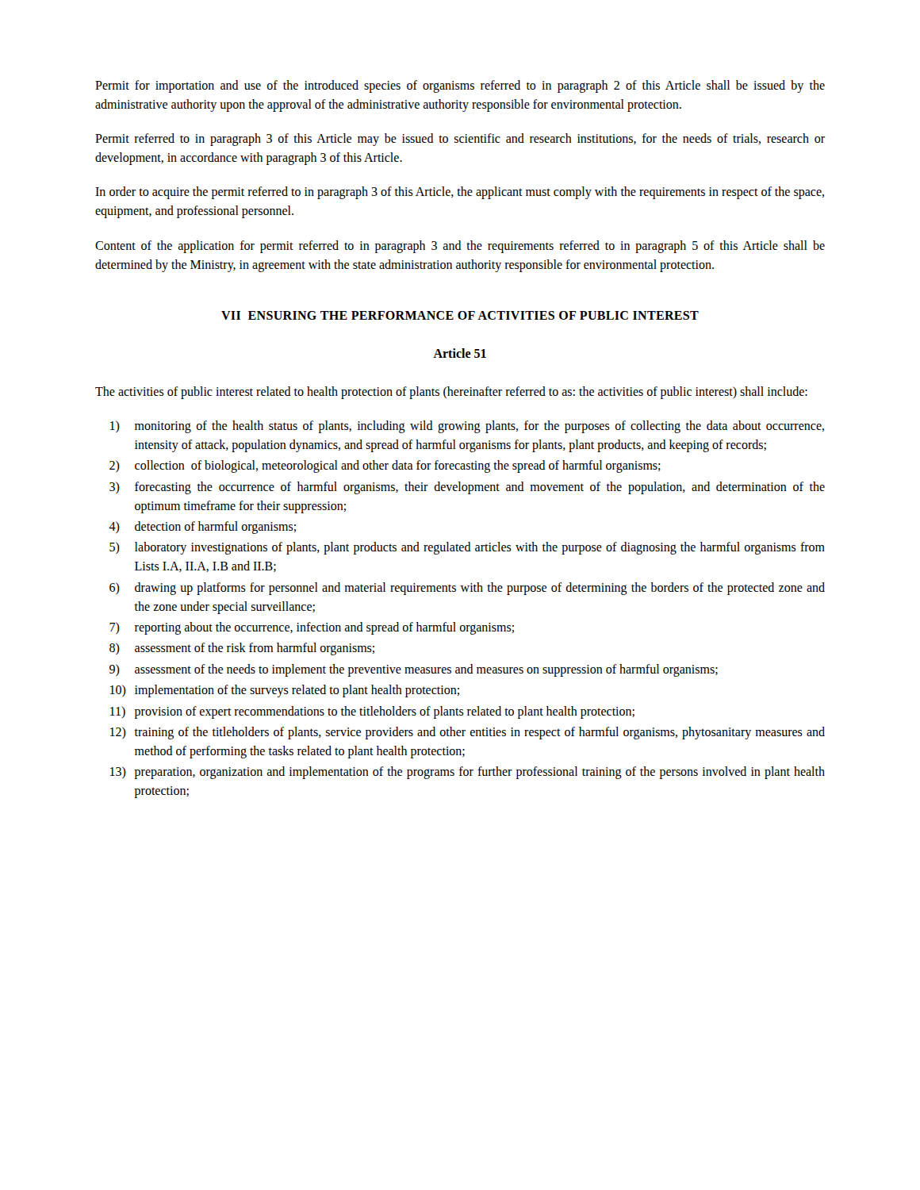Permit for importation and use of the introduced species of organisms referred to in paragraph 2 of this Article shall be issued by the administrative authority upon the approval of the administrative authority responsible for environmental protection.
Permit referred to in paragraph 3 of this Article may be issued to scientific and research institutions, for the needs of trials, research or development, in accordance with paragraph 3 of this Article.
In order to acquire the permit referred to in paragraph 3 of this Article, the applicant must comply with the requirements in respect of the space, equipment, and professional personnel.
Content of the application for permit referred to in paragraph 3 and the requirements referred to in paragraph 5 of this Article shall be determined by the Ministry, in agreement with the state administration authority responsible for environmental protection.
VII ENSURING THE PERFORMANCE OF ACTIVITIES OF PUBLIC INTEREST
Article 51
The activities of public interest related to health protection of plants (hereinafter referred to as: the activities of public interest) shall include:
monitoring of the health status of plants, including wild growing plants, for the purposes of collecting the data about occurrence, intensity of attack, population dynamics, and spread of harmful organisms for plants, plant products, and keeping of records;
collection of biological, meteorological and other data for forecasting the spread of harmful organisms;
forecasting the occurrence of harmful organisms, their development and movement of the population, and determination of the optimum timeframe for their suppression;
detection of harmful organisms;
laboratory investignations of plants, plant products and regulated articles with the purpose of diagnosing the harmful organisms from Lists I.A, II.A, I.B and II.B;
drawing up platforms for personnel and material requirements with the purpose of determining the borders of the protected zone and the zone under special surveillance;
reporting about the occurrence, infection and spread of harmful organisms;
assessment of the risk from harmful organisms;
assessment of the needs to implement the preventive measures and measures on suppression of harmful organisms;
implementation of the surveys related to plant health protection;
provision of expert recommendations to the titleholders of plants related to plant health protection;
training of the titleholders of plants, service providers and other entities in respect of harmful organisms, phytosanitary measures and method of performing the tasks related to plant health protection;
preparation, organization and implementation of the programs for further professional training of the persons involved in plant health protection;